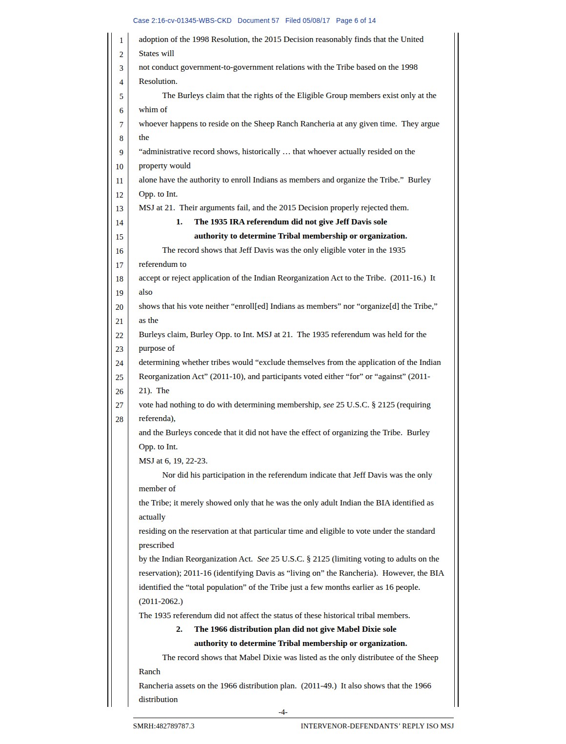Case 2:16-cv-01345-WBS-CKD Document 57 Filed 05/08/17 Page 6 of 14
1
2
3
4
5
6
7
8
9
10
11
12
13
14
15
16
17
18
19
20
21
22
23
24
25
26
27
28
adoption of the 1998 Resolution, the 2015 Decision reasonably finds that the United States will
not conduct government-to-government relations with the Tribe based on the 1998 Resolution.
The Burleys claim that the rights of the Eligible Group members exist only at the whim of
whoever happens to reside on the Sheep Ranch Rancheria at any given time. They argue the
“administrative record shows, historically … that whoever actually resided on the property would
alone have the authority to enroll Indians as members and organize the Tribe.” Burley Opp. to Int.
MSJ at 21. Their arguments fail, and the 2015 Decision properly rejected them.
1.
The 1935 IRA referendum did not give Jeff Davis sole
authority to determine Tribal membership or organization.
The record shows that Jeff Davis was the only eligible voter in the 1935 referendum to
accept or reject application of the Indian Reorganization Act to the Tribe. (2011-16.) It also
shows that his vote neither “enroll[ed] Indians as members” nor “organize[d] the Tribe,” as the
Burleys claim, Burley Opp. to Int. MSJ at 21. The 1935 referendum was held for the purpose of
determining whether tribes would “exclude themselves from the application of the Indian
Reorganization Act” (2011-10), and participants voted either “for” or “against” (2011-21). The
vote had nothing to do with determining membership, see 25 U.S.C. § 2125 (requiring referenda),
and the Burleys concede that it did not have the effect of organizing the Tribe. Burley Opp. to Int.
MSJ at 6, 19, 22-23.
Nor did his participation in the referendum indicate that Jeff Davis was the only member of
the Tribe; it merely showed only that he was the only adult Indian the BIA identified as actually
residing on the reservation at that particular time and eligible to vote under the standard prescribed
by the Indian Reorganization Act. See 25 U.S.C. § 2125 (limiting voting to adults on the
reservation); 2011-16 (identifying Davis as “living on” the Rancheria). However, the BIA
identified the “total population” of the Tribe just a few months earlier as 16 people. (2011-2062.)
The 1935 referendum did not affect the status of these historical tribal members.
2.
The 1966 distribution plan did not give Mabel Dixie sole
authority to determine Tribal membership or organization.
The record shows that Mabel Dixie was listed as the only distributee of the Sheep Ranch
Rancheria assets on the 1966 distribution plan. (2011-49.) It also shows that the 1966 distribution
-4-
SMRH:482789787.3
INTERVENOR-DEFENDANTS’ REPLY ISO MSJ